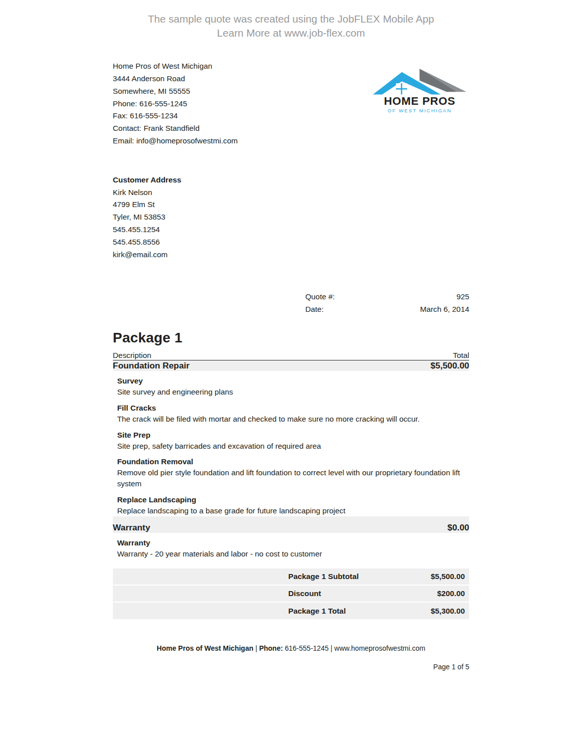The sample quote was created using the JobFLEX Mobile App
Learn More at www.job-flex.com
Home Pros of West Michigan 3444 Anderson Road Somewhere, MI 55555 Phone: 616-555-1245 Fax: 616-555-1234 Contact: Frank Standfield Email: info@homeprosofwestmi.com
HOME PROS OF WEST MICHIGAN
Customer Address
Kirk Nelson
4799 Elm St
Tyler, MI 53853
545.455.1254
545.455.8556
kirk@email.com
| | Quote #: | 925 |
| | Date: | March 6, 2014 |
Package 1
| Description | Total |
| Foundation Repair | $5,500.00 |
| Survey Site survey and engineering plans |
| Fill Cracks The crack will be filed with mortar and checked to make sure no more cracking will occur. |
| Site Prep Site prep, safety barricades and excavation of required area |
| Foundation Removal Remove old pier style foundation and lift foundation to correct level with our proprietary foundation lift system |
| Replace Landscaping Replace landscaping to a base grade for future landscaping project |
| Warranty | $0.00 |
| Warranty Warranty - 20 year materials and labor - no cost to customer |
| | Package 1 Subtotal | $5,500.00 |
| | Discount | $200.00 |
| | Package 1 Total | $5,300.00 |
Home Pros of West Michigan | Phone: 616-555-1245 | www.homeprosofwestmi.com
Page 1 of 5